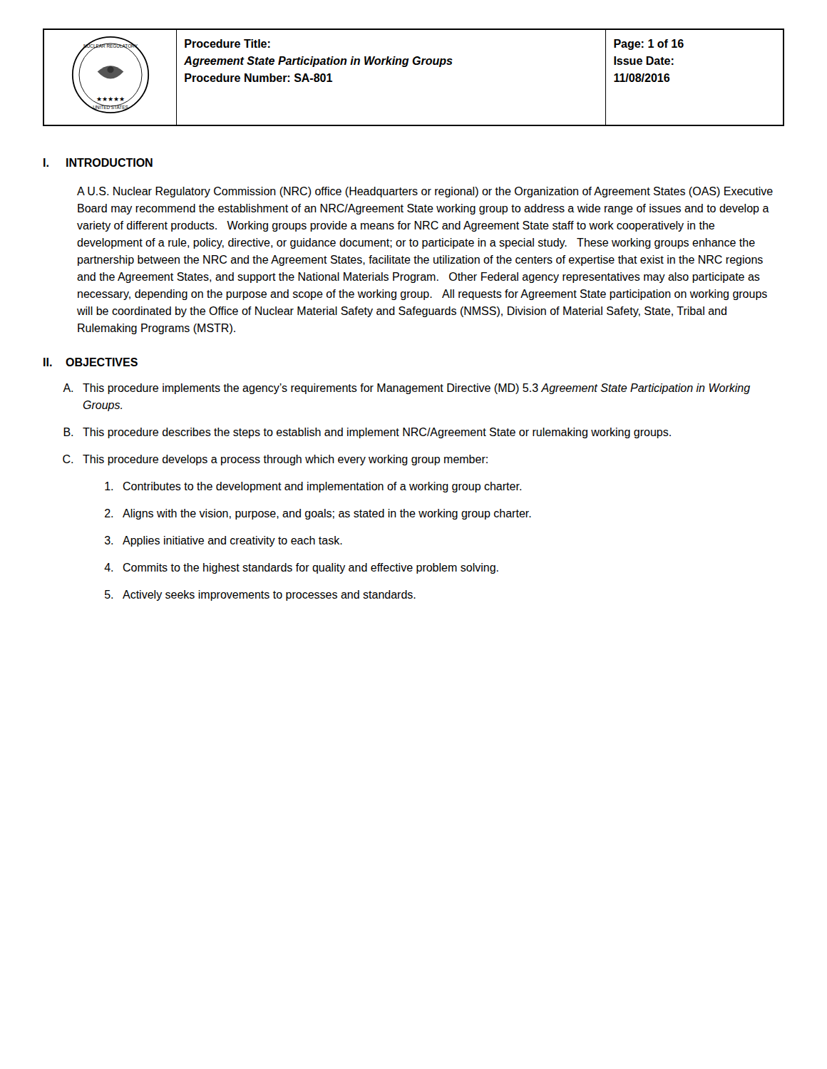| | Procedure Title: Agreement State Participation in Working Groups Procedure Number: SA-801 | Page: 1 of 16 Issue Date: 11/08/2016 |
I. INTRODUCTION
A U.S. Nuclear Regulatory Commission (NRC) office (Headquarters or regional) or the Organization of Agreement States (OAS) Executive Board may recommend the establishment of an NRC/Agreement State working group to address a wide range of issues and to develop a variety of different products. Working groups provide a means for NRC and Agreement State staff to work cooperatively in the development of a rule, policy, directive, or guidance document; or to participate in a special study. These working groups enhance the partnership between the NRC and the Agreement States, facilitate the utilization of the centers of expertise that exist in the NRC regions and the Agreement States, and support the National Materials Program. Other Federal agency representatives may also participate as necessary, depending on the purpose and scope of the working group. All requests for Agreement State participation on working groups will be coordinated by the Office of Nuclear Material Safety and Safeguards (NMSS), Division of Material Safety, State, Tribal and Rulemaking Programs (MSTR).
II. OBJECTIVES
This procedure implements the agency’s requirements for Management Directive (MD) 5.3 Agreement State Participation in Working Groups.
This procedure describes the steps to establish and implement NRC/Agreement State or rulemaking working groups.
This procedure develops a process through which every working group member:
Contributes to the development and implementation of a working group charter.
Aligns with the vision, purpose, and goals; as stated in the working group charter.
Applies initiative and creativity to each task.
Commits to the highest standards for quality and effective problem solving.
Actively seeks improvements to processes and standards.